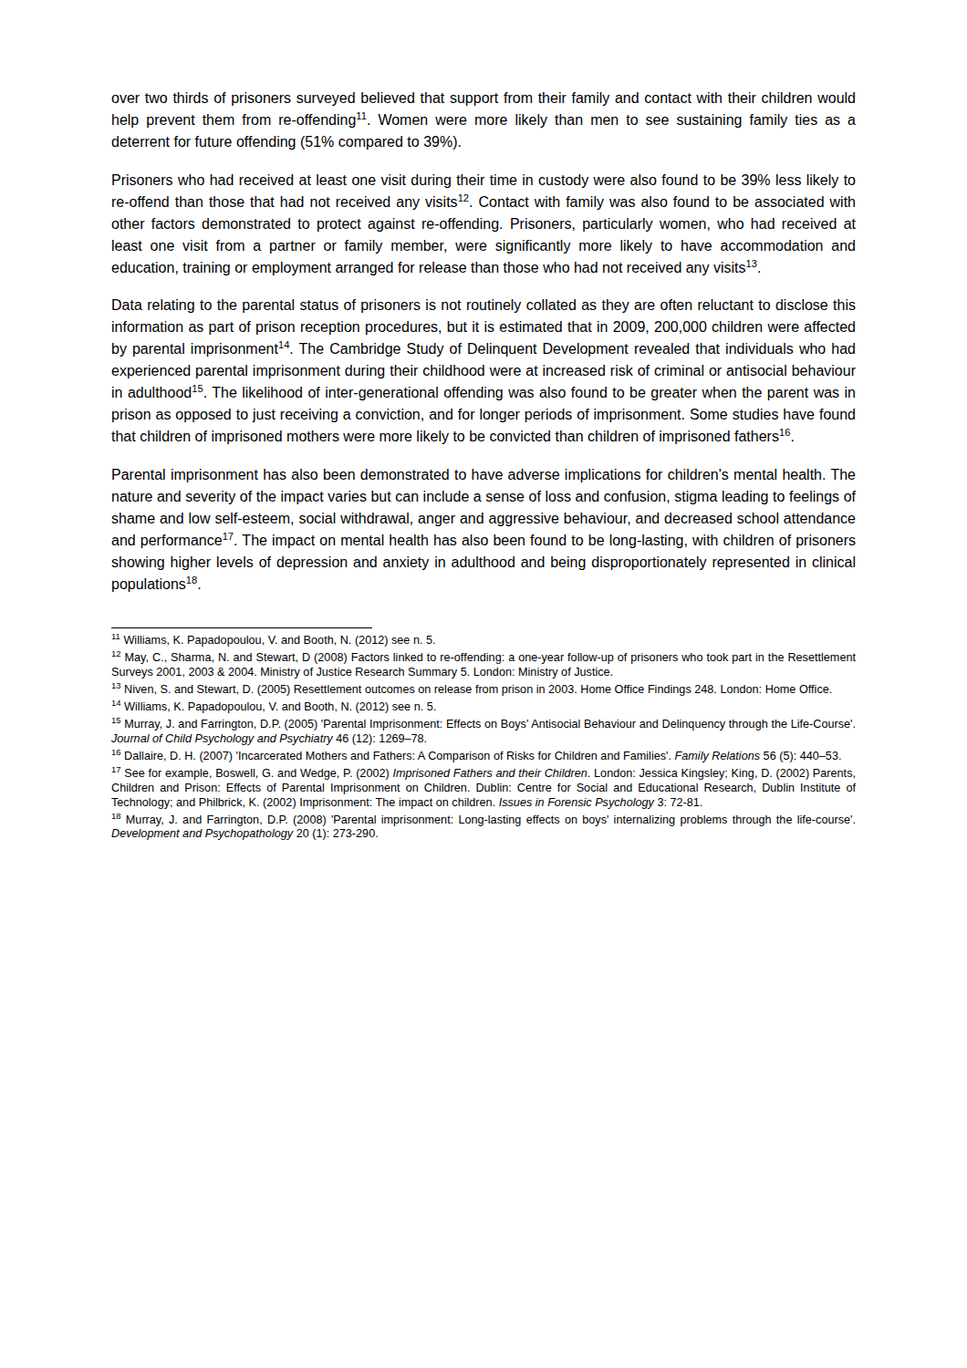over two thirds of prisoners surveyed believed that support from their family and contact with their children would help prevent them from re-offending11. Women were more likely than men to see sustaining family ties as a deterrent for future offending (51% compared to 39%).
Prisoners who had received at least one visit during their time in custody were also found to be 39% less likely to re-offend than those that had not received any visits12. Contact with family was also found to be associated with other factors demonstrated to protect against re-offending. Prisoners, particularly women, who had received at least one visit from a partner or family member, were significantly more likely to have accommodation and education, training or employment arranged for release than those who had not received any visits13.
Data relating to the parental status of prisoners is not routinely collated as they are often reluctant to disclose this information as part of prison reception procedures, but it is estimated that in 2009, 200,000 children were affected by parental imprisonment14. The Cambridge Study of Delinquent Development revealed that individuals who had experienced parental imprisonment during their childhood were at increased risk of criminal or antisocial behaviour in adulthood15. The likelihood of inter-generational offending was also found to be greater when the parent was in prison as opposed to just receiving a conviction, and for longer periods of imprisonment. Some studies have found that children of imprisoned mothers were more likely to be convicted than children of imprisoned fathers16.
Parental imprisonment has also been demonstrated to have adverse implications for children's mental health. The nature and severity of the impact varies but can include a sense of loss and confusion, stigma leading to feelings of shame and low self-esteem, social withdrawal, anger and aggressive behaviour, and decreased school attendance and performance17. The impact on mental health has also been found to be long-lasting, with children of prisoners showing higher levels of depression and anxiety in adulthood and being disproportionately represented in clinical populations18.
11 Williams, K. Papadopoulou, V. and Booth, N. (2012) see n. 5.
12 May, C., Sharma, N. and Stewart, D (2008) Factors linked to re-offending: a one-year follow-up of prisoners who took part in the Resettlement Surveys 2001, 2003 & 2004. Ministry of Justice Research Summary 5. London: Ministry of Justice.
13 Niven, S. and Stewart, D. (2005) Resettlement outcomes on release from prison in 2003. Home Office Findings 248. London: Home Office.
14 Williams, K. Papadopoulou, V. and Booth, N. (2012) see n. 5.
15 Murray, J. and Farrington, D.P. (2005) 'Parental Imprisonment: Effects on Boys' Antisocial Behaviour and Delinquency through the Life-Course'. Journal of Child Psychology and Psychiatry 46 (12): 1269–78.
16 Dallaire, D. H. (2007) 'Incarcerated Mothers and Fathers: A Comparison of Risks for Children and Families'. Family Relations 56 (5): 440–53.
17 See for example, Boswell, G. and Wedge, P. (2002) Imprisoned Fathers and their Children. London: Jessica Kingsley; King, D. (2002) Parents, Children and Prison: Effects of Parental Imprisonment on Children. Dublin: Centre for Social and Educational Research, Dublin Institute of Technology; and Philbrick, K. (2002) Imprisonment: The impact on children. Issues in Forensic Psychology 3: 72-81.
18 Murray, J. and Farrington, D.P. (2008) 'Parental imprisonment: Long-lasting effects on boys' internalizing problems through the life-course'. Development and Psychopathology 20 (1): 273-290.